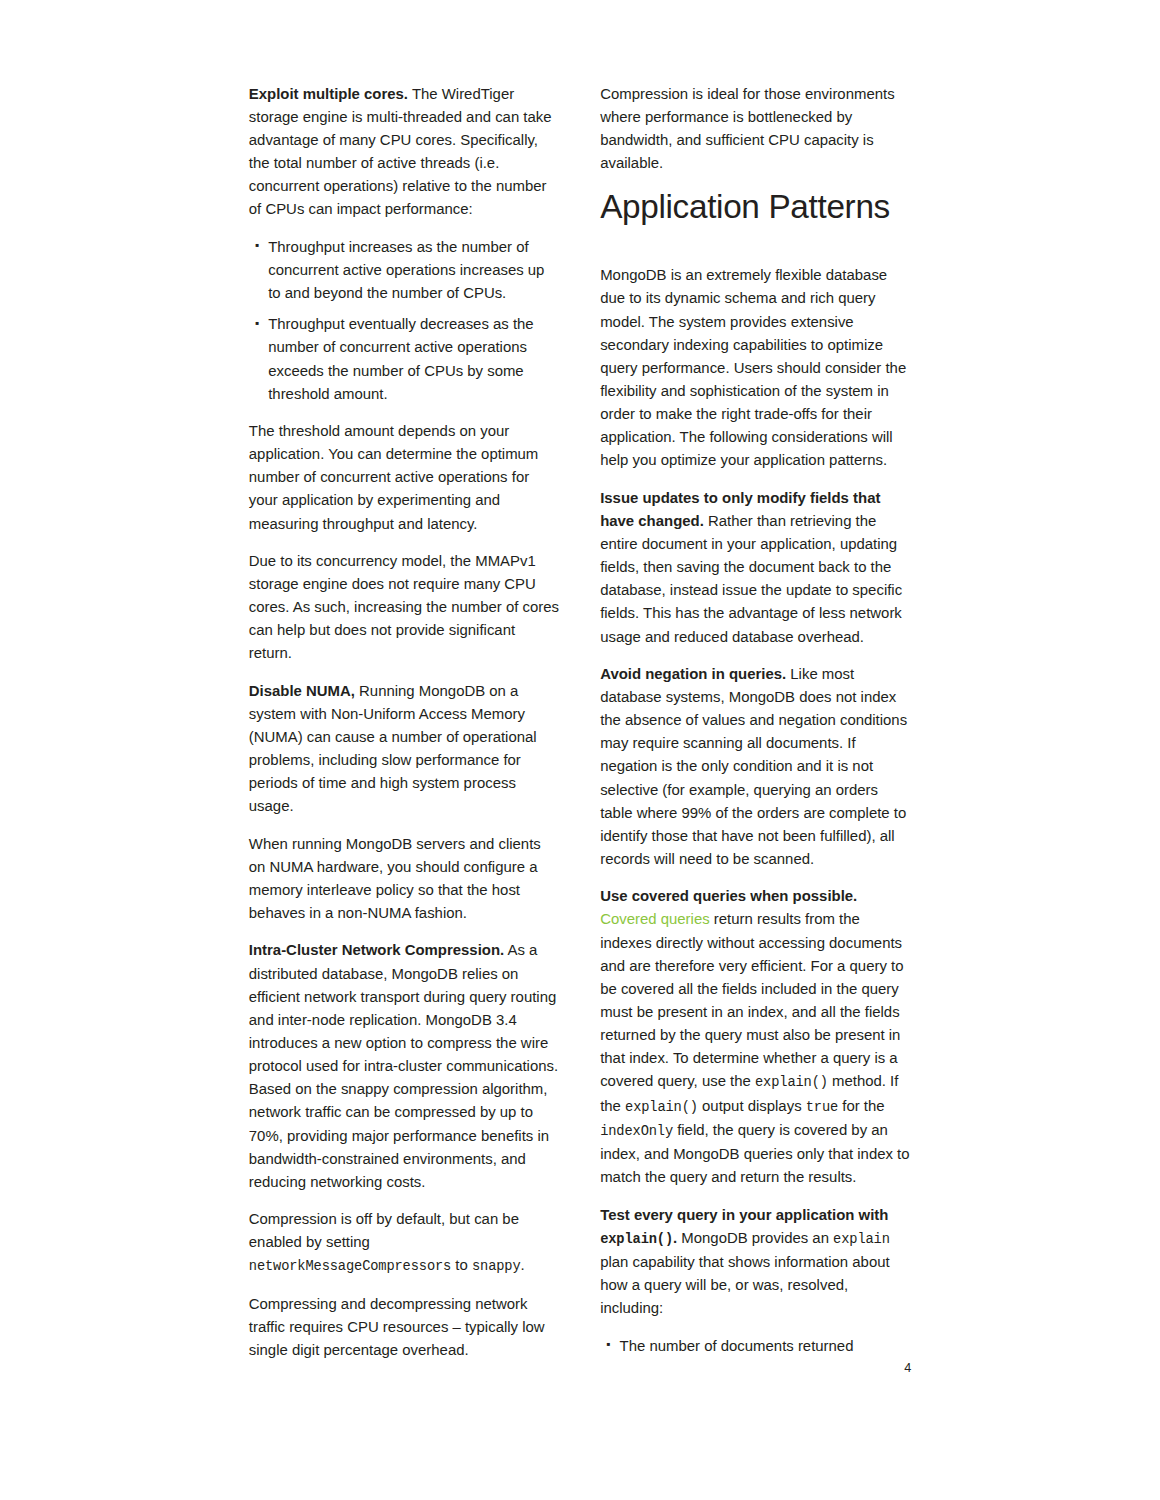Exploit multiple cores. The WiredTiger storage engine is multi-threaded and can take advantage of many CPU cores. Specifically, the total number of active threads (i.e. concurrent operations) relative to the number of CPUs can impact performance:
Throughput increases as the number of concurrent active operations increases up to and beyond the number of CPUs.
Throughput eventually decreases as the number of concurrent active operations exceeds the number of CPUs by some threshold amount.
The threshold amount depends on your application. You can determine the optimum number of concurrent active operations for your application by experimenting and measuring throughput and latency.
Due to its concurrency model, the MMAPv1 storage engine does not require many CPU cores. As such, increasing the number of cores can help but does not provide significant return.
Disable NUMA, Running MongoDB on a system with Non-Uniform Access Memory (NUMA) can cause a number of operational problems, including slow performance for periods of time and high system process usage.
When running MongoDB servers and clients on NUMA hardware, you should configure a memory interleave policy so that the host behaves in a non-NUMA fashion.
Intra-Cluster Network Compression. As a distributed database, MongoDB relies on efficient network transport during query routing and inter-node replication. MongoDB 3.4 introduces a new option to compress the wire protocol used for intra-cluster communications. Based on the snappy compression algorithm, network traffic can be compressed by up to 70%, providing major performance benefits in bandwidth-constrained environments, and reducing networking costs.
Compression is off by default, but can be enabled by setting networkMessageCompressors to snappy.
Compressing and decompressing network traffic requires CPU resources – typically low single digit percentage overhead. Compression is ideal for those environments where performance is bottlenecked by bandwidth, and sufficient CPU capacity is available.
Application Patterns
MongoDB is an extremely flexible database due to its dynamic schema and rich query model. The system provides extensive secondary indexing capabilities to optimize query performance. Users should consider the flexibility and sophistication of the system in order to make the right trade-offs for their application. The following considerations will help you optimize your application patterns.
Issue updates to only modify fields that have changed. Rather than retrieving the entire document in your application, updating fields, then saving the document back to the database, instead issue the update to specific fields. This has the advantage of less network usage and reduced database overhead.
Avoid negation in queries. Like most database systems, MongoDB does not index the absence of values and negation conditions may require scanning all documents. If negation is the only condition and it is not selective (for example, querying an orders table where 99% of the orders are complete to identify those that have not been fulfilled), all records will need to be scanned.
Use covered queries when possible. Covered queries return results from the indexes directly without accessing documents and are therefore very efficient. For a query to be covered all the fields included in the query must be present in an index, and all the fields returned by the query must also be present in that index. To determine whether a query is a covered query, use the explain() method. If the explain() output displays true for the indexOnly field, the query is covered by an index, and MongoDB queries only that index to match the query and return the results.
Test every query in your application with explain(). MongoDB provides an explain plan capability that shows information about how a query will be, or was, resolved, including:
The number of documents returned
4